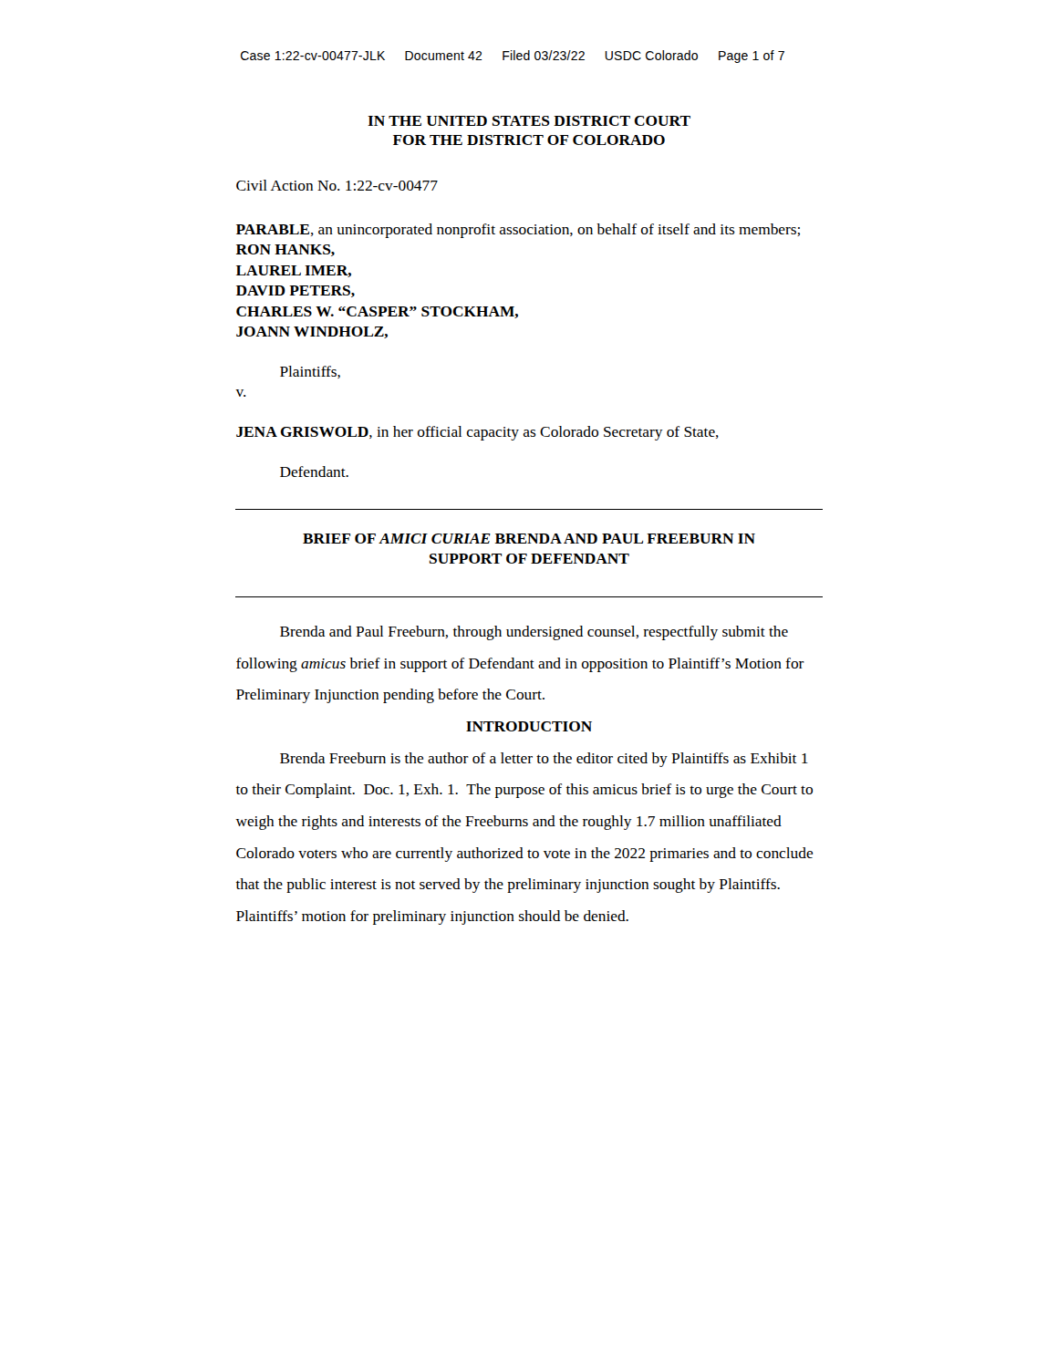Case 1:22-cv-00477-JLK Document 42 Filed 03/23/22 USDC Colorado Page 1 of 7
IN THE UNITED STATES DISTRICT COURT
FOR THE DISTRICT OF COLORADO
Civil Action No. 1:22-cv-00477
PARABLE, an unincorporated nonprofit association, on behalf of itself and its members;
RON HANKS,
LAUREL IMER,
DAVID PETERS,
CHARLES W. “CASPER” STOCKHAM,
JOANN WINDHOLZ,
Plaintiffs,
v.
JENA GRISWOLD, in her official capacity as Colorado Secretary of State,
Defendant.
BRIEF OF AMICI CURIAE BRENDA AND PAUL FREEBURN IN SUPPORT OF DEFENDANT
Brenda and Paul Freeburn, through undersigned counsel, respectfully submit the following amicus brief in support of Defendant and in opposition to Plaintiff’s Motion for Preliminary Injunction pending before the Court.
INTRODUCTION
Brenda Freeburn is the author of a letter to the editor cited by Plaintiffs as Exhibit 1 to their Complaint. Doc. 1, Exh. 1. The purpose of this amicus brief is to urge the Court to weigh the rights and interests of the Freeburns and the roughly 1.7 million unaffiliated Colorado voters who are currently authorized to vote in the 2022 primaries and to conclude that the public interest is not served by the preliminary injunction sought by Plaintiffs. Plaintiffs’ motion for preliminary injunction should be denied.